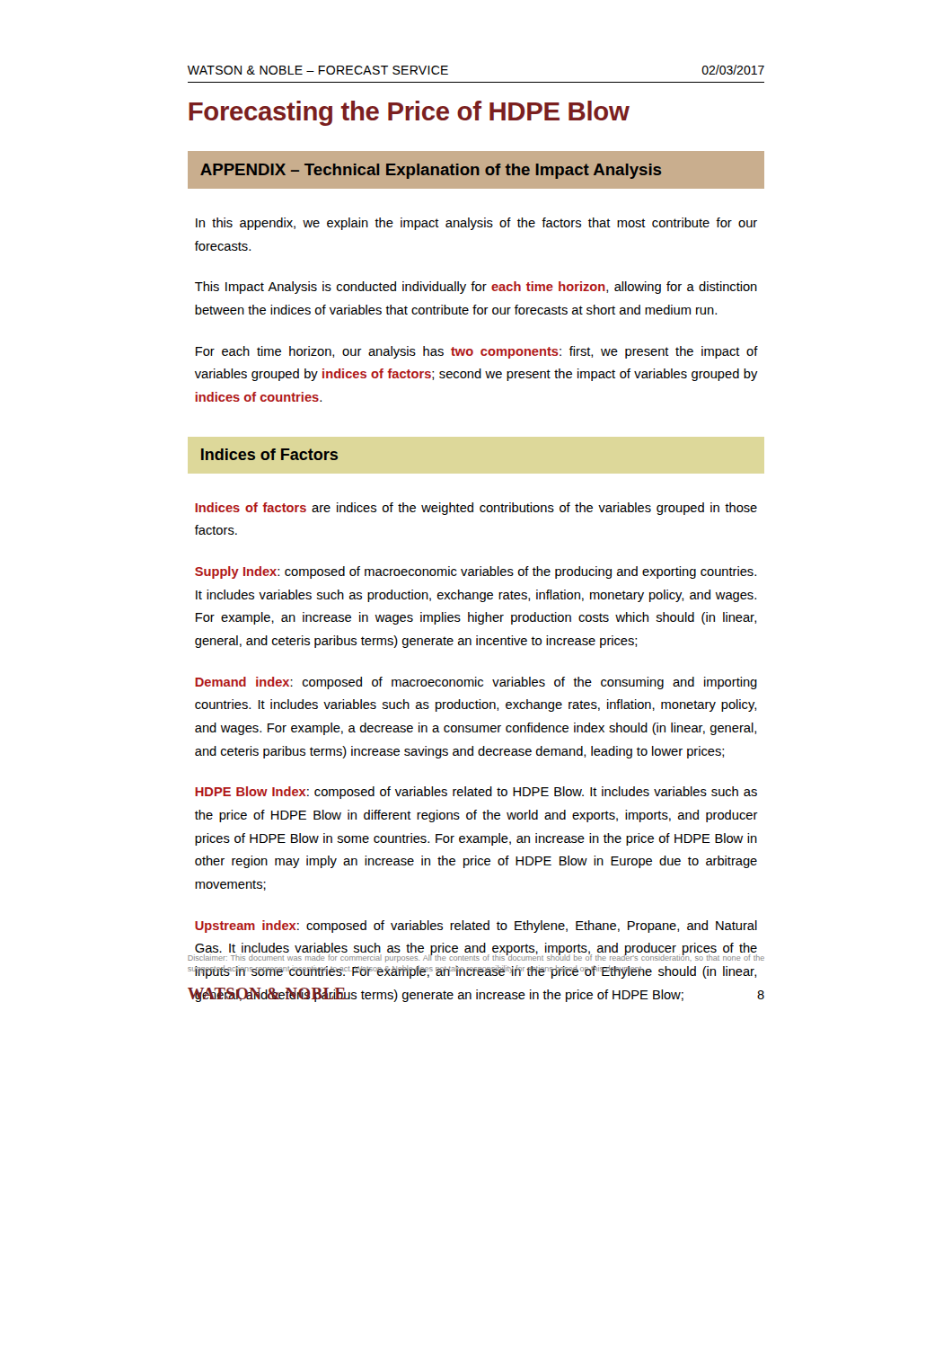WATSON & NOBLE – FORECAST SERVICE 02/03/2017
Forecasting the Price of HDPE Blow
APPENDIX – Technical Explanation of the Impact Analysis
In this appendix, we explain the impact analysis of the factors that most contribute for our forecasts.
This Impact Analysis is conducted individually for each time horizon, allowing for a distinction between the indices of variables that contribute for our forecasts at short and medium run.
For each time horizon, our analysis has two components: first, we present the impact of variables grouped by indices of factors; second we present the impact of variables grouped by indices of countries.
Indices of Factors
Indices of factors are indices of the weighted contributions of the variables grouped in those factors.
Supply Index: composed of macroeconomic variables of the producing and exporting countries. It includes variables such as production, exchange rates, inflation, monetary policy, and wages. For example, an increase in wages implies higher production costs which should (in linear, general, and ceteris paribus terms) generate an incentive to increase prices;
Demand index: composed of macroeconomic variables of the consuming and importing countries. It includes variables such as production, exchange rates, inflation, monetary policy, and wages. For example, a decrease in a consumer confidence index should (in linear, general, and ceteris paribus terms) increase savings and decrease demand, leading to lower prices;
HDPE Blow Index: composed of variables related to HDPE Blow. It includes variables such as the price of HDPE Blow in different regions of the world and exports, imports, and producer prices of HDPE Blow in some countries. For example, an increase in the price of HDPE Blow in other region may imply an increase in the price of HDPE Blow in Europe due to arbitrage movements;
Upstream index: composed of variables related to Ethylene, Ethane, Propane, and Natural Gas. It includes variables such as the price and exports, imports, and producer prices of the inputs in some countries. For example, an increase in the price of Ethylene should (in linear, general, and ceteris paribus terms) generate an increase in the price of HDPE Blow;
Disclaimer: This document was made for commercial purposes. All the contents of this document should be of the reader's consideration, so that none of the suggested actions represent incentives to act. Watson & Noble does not take responsibility for actions based on this document.
WATSON & NOBLE 8